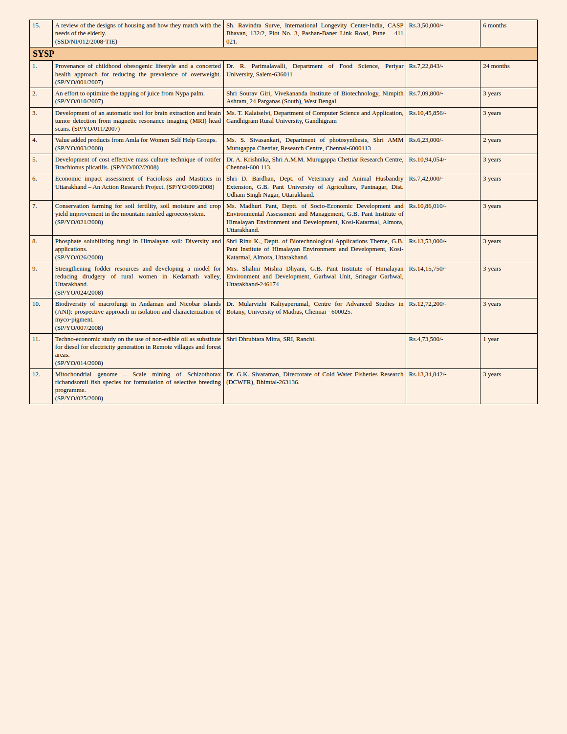| 15. | A review of the designs of housing and how they match with the needs of the elderly. (SSD/NI/012/2008-TIE) | Sh. Ravindra Surve, International Longevity Center-India, CASP Bhavan, 132/2, Plot No. 3, Pashan-Baner Link Road, Pune – 411 021. | Rs.3,50,000/- | 6 months |
| SYSP |
| 1. | Provenance of childhood obesogenic lifestyle and a concerted health approach for reducing the prevalence of overweight. (SP/YO/001/2007) | Dr. R. Parimalavalli, Department of Food Science, Periyar University, Salem-636011 | Rs.7,22,843/- | 24 months |
| 2. | An effort to optimize the tapping of juice from Nypa palm. (SP/YO/010/2007) | Shri Sourav Giri, Vivekananda Institute of Biotechnology, Nimpith Ashram, 24 Parganas (South), West Bengal | Rs.7,09,800/- | 3 years |
| 3. | Development of an automatic tool for brain extraction and brain tumor detection from magnetic resonance imaging (MRI) head scans. (SP/YO/011/2007) | Ms. T. Kalaiselvi, Department of Computer Science and Application, Gandhigram Rural University, Gandhigram | Rs.10,45,856/- | 3 years |
| 4. | Value added products from Amla for Women Self Help Groups. (SP/YO/003/2008) | Ms. S. Sivasankari, Department of photosynthesis, Shri AMM Murugappa Chettiar, Research Centre, Chennai-6000113 | Rs.6,23,000/- | 2 years |
| 5. | Development of cost effective mass culture technique of rotifer Brachionus plicatilis. (SP/YO/002/2008) | Dr. A. Krishnika, Shri A.M.M. Murugappa Chettiar Research Centre, Chennai-600 113. | Rs.10,94,054/- | 3 years |
| 6. | Economic impact assessment of Faciolosis and Mastitics in Uttarakhand – An Action Research Project. (SP/YO/009/2008) | Shri D. Bardhan, Dept. of Veterinary and Animal Husbandry Extension, G.B. Pant University of Agriculture, Pantnagar, Dist. Udham Singh Nagar, Uttarakhand. | Rs.7,42,000/- | 3 years |
| 7. | Conservation farming for soil fertility, soil moisture and crop yield improvement in the mountain rainfed agroecosystem. (SP/YO/021/2008) | Ms. Madhuri Pant, Deptt. of Socio-Economic Development and Environmental Assessment and Management, G.B. Pant Institute of Himalayan Environment and Development, Kosi-Katarmal, Almora, Uttarakhand. | Rs.10,86,010/- | 3 years |
| 8. | Phosphate solubilizing fungi in Himalayan soil: Diversity and applications. (SP/YO/026/2008) | Shri Rinu K., Deptt. of Biotechnological Applications Theme, G.B. Pant Institute of Himalayan Environment and Development, Kosi-Katarmal, Almora, Uttarakhand. | Rs.13,53,000/- | 3 years |
| 9. | Strengthening fodder resources and developing a model for reducing drudgery of rural women in Kedarnath valley, Uttarakhand. (SP/YO/024/2008) | Mrs. Shalini Mishra Dhyani, G.B. Pant Institute of Himalayan Environment and Development, Garhwal Unit, Srinagar Garhwal, Uttarakhand-246174 | Rs.14,15,750/- | 3 years |
| 10. | Biodiversity of macrofungi in Andaman and Nicobar islands (ANI): prospective approach in isolation and characterization of myco-pigment. (SP/YO/007/2008) | Dr. Mularvizhi Kaliyaperumal, Centre for Advanced Studies in Botany, University of Madras, Chennai - 600025. | Rs.12,72,200/- | 3 years |
| 11. | Techno-economic study on the use of non-edible oil as substitute for diesel for electricity generation in Remote villages and forest areas. (SP/YO/014/2008) | Shri Dhrubtara Mitra, SRI, Ranchi. | Rs.4,73,500/- | 1 year |
| 12. | Mitochondrial genome – Scale mining of Schizothorax richandsomii fish species for formulation of selective breeding programme. (SP/YO/025/2008) | Dr. G.K. Sivaraman, Directorate of Cold Water Fisheries Research (DCWFR), Bhimtal-263136. | Rs.13,34,842/- | 3 years |